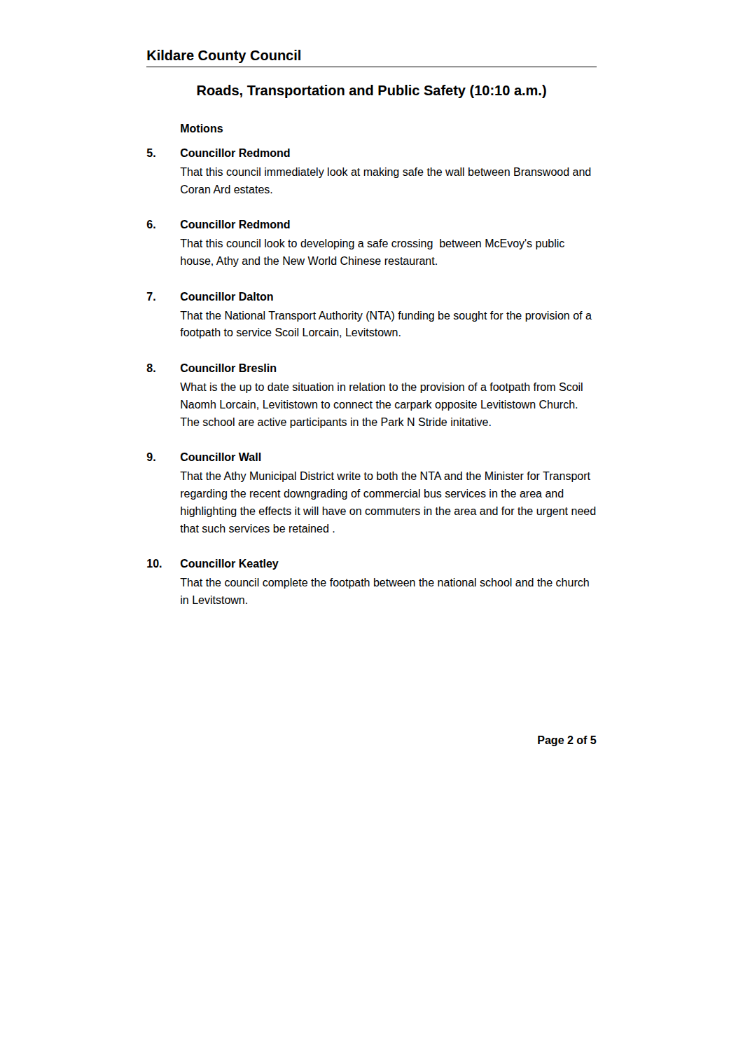Kildare County Council
Roads, Transportation and Public Safety (10:10 a.m.)
Motions
5.
Councillor Redmond
That this council immediately look at making safe the wall between Branswood and Coran Ard estates.
6.
Councillor Redmond
That this council look to developing a safe crossing between McEvoy's public house, Athy and the New World Chinese restaurant.
7.
Councillor Dalton
That the National Transport Authority (NTA) funding be sought for the provision of a footpath to service Scoil Lorcain, Levitstown.
8.
Councillor Breslin
What is the up to date situation in relation to the provision of a footpath from Scoil Naomh Lorcain, Levitistown to connect the carpark opposite Levitistown Church. The school are active participants in the Park N Stride initative.
9.
Councillor Wall
That the Athy Municipal District write to both the NTA and the Minister for Transport regarding the recent downgrading of commercial bus services in the area and highlighting the effects it will have on commuters in the area and for the urgent need that such services be retained .
10.
Councillor Keatley
That the council complete the footpath between the national school and the church in Levitstown.
Page 2 of 5